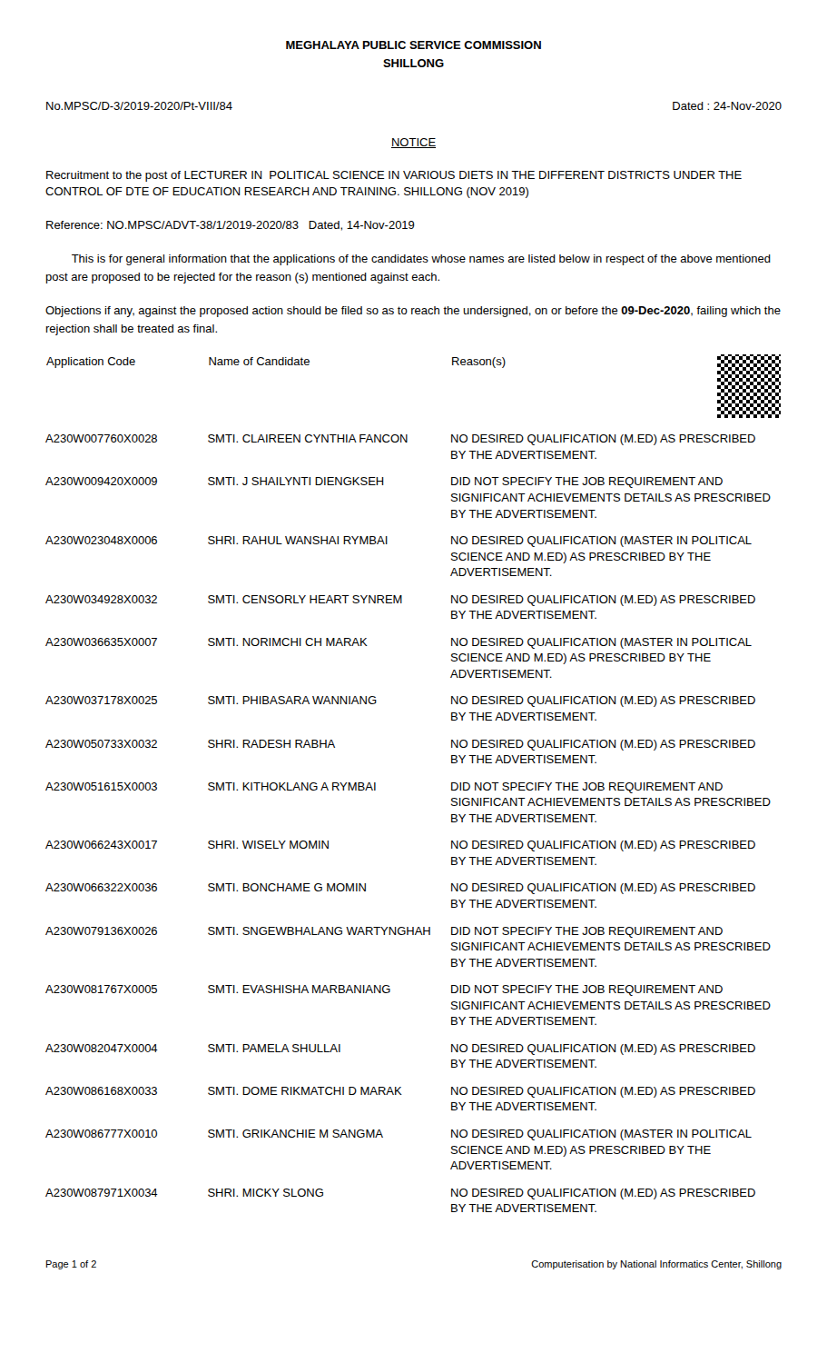MEGHALAYA PUBLIC SERVICE COMMISSION
SHILLONG
No.MPSC/D-3/2019-2020/Pt-VIII/84 Dated : 24-Nov-2020
NOTICE
Recruitment to the post of LECTURER IN POLITICAL SCIENCE IN VARIOUS DIETS IN THE DIFFERENT DISTRICTS UNDER THE CONTROL OF DTE OF EDUCATION RESEARCH AND TRAINING. SHILLONG (NOV 2019)
Reference: NO.MPSC/ADVT-38/1/2019-2020/83 Dated, 14-Nov-2019
This is for general information that the applications of the candidates whose names are listed below in respect of the above mentioned post are proposed to be rejected for the reason (s) mentioned against each.
Objections if any, against the proposed action should be filed so as to reach the undersigned, on or before the 09-Dec-2020, failing which the rejection shall be treated as final.
| Application Code | Name of Candidate | Reason(s) |
| --- | --- | --- |
| A230W007760X0028 | SMTI. CLAIREEN CYNTHIA FANCON | NO DESIRED QUALIFICATION (M.ED) AS PRESCRIBED BY THE ADVERTISEMENT. |
| A230W009420X0009 | SMTI. J SHAILYNTI DIENGKSEH | DID NOT SPECIFY THE JOB REQUIREMENT AND SIGNIFICANT ACHIEVEMENTS DETAILS AS PRESCRIBED BY THE ADVERTISEMENT. |
| A230W023048X0006 | SHRI. RAHUL WANSHAI RYMBAI | NO DESIRED QUALIFICATION (MASTER IN POLITICAL SCIENCE AND M.ED) AS PRESCRIBED BY THE ADVERTISEMENT. |
| A230W034928X0032 | SMTI. CENSORLY HEART SYNREM | NO DESIRED QUALIFICATION (M.ED) AS PRESCRIBED BY THE ADVERTISEMENT. |
| A230W036635X0007 | SMTI. NORIMCHI CH MARAK | NO DESIRED QUALIFICATION (MASTER IN POLITICAL SCIENCE AND M.ED) AS PRESCRIBED BY THE ADVERTISEMENT. |
| A230W037178X0025 | SMTI. PHIBASARA WANNIANG | NO DESIRED QUALIFICATION (M.ED) AS PRESCRIBED BY THE ADVERTISEMENT. |
| A230W050733X0032 | SHRI. RADESH RABHA | NO DESIRED QUALIFICATION (M.ED) AS PRESCRIBED BY THE ADVERTISEMENT. |
| A230W051615X0003 | SMTI. KITHOKLANG A RYMBAI | DID NOT SPECIFY THE JOB REQUIREMENT AND SIGNIFICANT ACHIEVEMENTS DETAILS AS PRESCRIBED BY THE ADVERTISEMENT. |
| A230W066243X0017 | SHRI. WISELY MOMIN | NO DESIRED QUALIFICATION (M.ED) AS PRESCRIBED BY THE ADVERTISEMENT. |
| A230W066322X0036 | SMTI. BONCHAME G MOMIN | NO DESIRED QUALIFICATION (M.ED) AS PRESCRIBED BY THE ADVERTISEMENT. |
| A230W079136X0026 | SMTI. SNGEWBHALANG WARTYNGHAH | DID NOT SPECIFY THE JOB REQUIREMENT AND SIGNIFICANT ACHIEVEMENTS DETAILS AS PRESCRIBED BY THE ADVERTISEMENT. |
| A230W081767X0005 | SMTI. EVASHISHA MARBANIANG | DID NOT SPECIFY THE JOB REQUIREMENT AND SIGNIFICANT ACHIEVEMENTS DETAILS AS PRESCRIBED BY THE ADVERTISEMENT. |
| A230W082047X0004 | SMTI. PAMELA SHULLAI | NO DESIRED QUALIFICATION (M.ED) AS PRESCRIBED BY THE ADVERTISEMENT. |
| A230W086168X0033 | SMTI. DOME RIKMATCHI D MARAK | NO DESIRED QUALIFICATION (M.ED) AS PRESCRIBED BY THE ADVERTISEMENT. |
| A230W086777X0010 | SMTI. GRIKANCHIE M SANGMA | NO DESIRED QUALIFICATION (MASTER IN POLITICAL SCIENCE AND M.ED) AS PRESCRIBED BY THE ADVERTISEMENT. |
| A230W087971X0034 | SHRI. MICKY SLONG | NO DESIRED QUALIFICATION (M.ED) AS PRESCRIBED BY THE ADVERTISEMENT. |
Page 1 of 2 Computerisation by National Informatics Center, Shillong